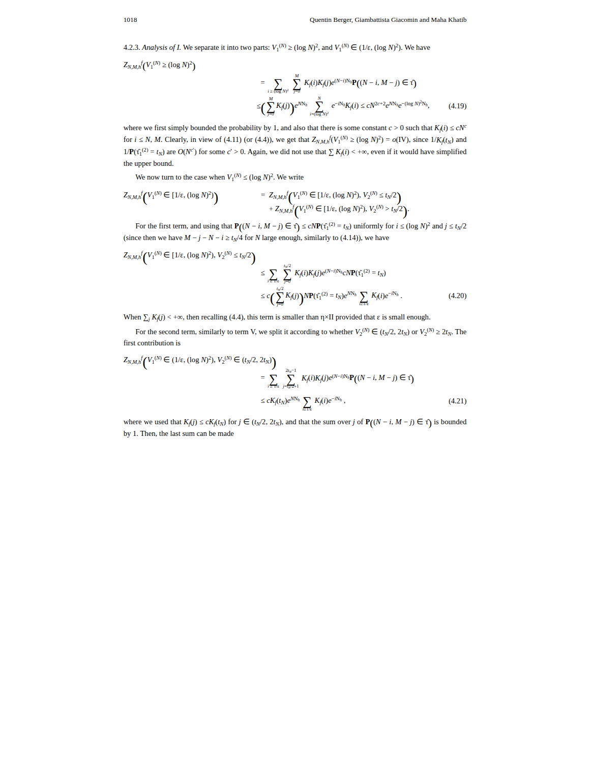1018 Quentin Berger, Giambattista Giacomin and Maha Khatib
4.2.3. Analysis of I. We separate it into two parts: V1(N) ≥ (log N)2, and V1(N) ∈ (1/ε, (log N)2). We have
| Z N , M , h f ( V 1 ( N ) ≥ (log N ) 2 ) | |
| | = ∑ i ≥ (log N ) 2 M ∑ j =0 K f ( i ) K f ( j ) e ( N − i )N h P ( ( N − i , M − j ) ∈ τ̂ ) | |
| ≤ | ( M ∑ j =0 K f ( j ) ) e N N h N ∑ i =(log N ) 2 e − i N h K f ( i ) ≤ cN 2 c +2 e N N h e −(log N ) 2 N h , | (4.19) |
where we first simply bounded the probability by 1, and also that there is some constant c > 0 such that Kf(i) ≤ cNc for i ≤ N, M. Clearly, in view of (4.11) (or (4.4)), we get that ZN,M,hf(V1(N) ≥ (log N)2) = o(IV), since 1/Kf(tN) and 1/P(τ̂1(2) = tN) are O(Nc′) for some c′ > 0. Again, we did not use that ∑ Kf(i) < +∞, even if it would have simplified the upper bound.
We now turn to the case when V1(N) ≤ (log N)2. We write
| Z N , M , h f ( V 1 ( N ) ∈ [1/ε, (log N ) 2 ) ) | = | Z N , M , h f ( V 1 ( N ) ∈ [1/ε, (log N ) 2 ), V 2 ( N ) ≤ t N /2 ) |
| | | + Z N , M , h f ( V 1 ( N ) ∈ [1/ε, (log N ) 2 ), V 2 ( N ) > t N /2 ) . |
For the first term, and using that P((N − i, M − j) ∈ τ̂) ≤ cNP(τ̂1(2) = tN) uniformly for i ≤ (log N)2 and j ≤ tN/2 (since then we have M − j − N − i ≥ tN/4 for N large enough, similarly to (4.14)), we have
| Z N , M , h f ( V 1 ( N ) ∈ [1/ε, (log N ) 2 ), V 2 ( N ) ≤ t N /2 ) | |
| | ≤ ∑ i ≥ 1/ε t N /2 ∑ j =0 K f ( i ) K f ( j ) e ( N − i )N h c N P (τ̂ 1 (2) = t N ) | |
| | ≤ c ( t N /2 ∑ j =0 K f ( j ) ) N P (τ̂ 1 (2) = t N ) e N N h ∑ i ≥1/ε K f ( i ) e − i N h . | (4.20) |
When ∑j Kf(j) < +∞, then recalling (4.4), this term is smaller than η×II provided that ε is small enough.
For the second term, similarly to term V, we split it according to whether V2(N) ∈ (tN/2, 2tN) or V2(N) ≥ 2tN. The first contribution is
| Z N , M , h f ( V 1 ( N ) ∈ (1/ε, (log N ) 2 ), V 2 ( N ) ∈ ( t N /2, 2 t N ) ) | |
| | = ∑ i ≥ 1/ε 2 t N −1 ∑ j = t N /2+1 K f ( i ) K f ( j ) e ( N − i )N h P ( ( N − i , M − j ) ∈ τ̂ ) | |
| | ≤ cK f ( t N ) e N N h ∑ i ≥1/ε K f ( i ) e − i N h , | (4.21) |
where we used that Kf(j) ≤ cKf(tN) for j ∈ (tN/2, 2tN), and that the sum over j of P((N − i, M − j) ∈ τ̂) is bounded by 1. Then, the last sum can be made